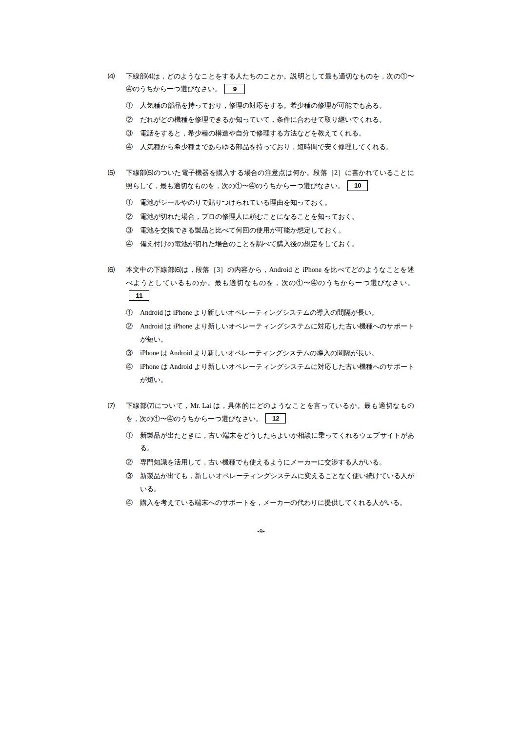⑷
下線部⑷は，どのようなことをする人たちのことか。説明として最も適切なものを，次の①〜④のうちから一つ選びなさい。9
① 人気種の部品を持っており，修理の対応をする。希少種の修理が可能でもある。
② だれがどの機種を修理できるか知っていて，条件に合わせて取り継いでくれる。
③ 電話をすると，希少種の構造や自分で修理する方法などを教えてくれる。
④ 人気種から希少種まであらゆる部品を持っており，短時間で安く修理してくれる。
⑸
下線部⑸のついた電子機器を購入する場合の注意点は何か。段落［2］に書かれていることに照らして，最も適切なものを，次の①〜④のうちから一つ選びなさい。10
① 電池がシールやのりで貼りつけられている理由を知っておく。
② 電池が切れた場合，プロの修理人に頼むことになることを知っておく。
③ 電池を交換できる製品と比べて何回の使用が可能か想定しておく。
④ 備え付けの電池が切れた場合のことを調べて購入後の想定をしておく。
⑹
本文中の下線部⑹は，段落［3］の内容から，Android と iPhone を比べてどのようなことを述べようとしているものか。最も適切なものを，次の①〜④のうちから一つ選びなさい。11
① Android は iPhone より新しいオペレーティングシステムの導入の間隔が長い。
② Android は iPhone より新しいオペレーティングシステムに対応した古い機種へのサポートが短い。
③ iPhone は Android より新しいオペレーティングシステムの導入の間隔が長い。
④ iPhone は Android より新しいオペレーティングシステムに対応した古い機種へのサポートが短い。
⑺
下線部⑺について，Mr. Lai は，具体的にどのようなことを言っているか。最も適切なものを，次の①〜④のうちから一つ選びなさい。12
① 新製品が出たときに，古い端末をどうしたらよいか相談に乗ってくれるウェブサイトがある。
② 専門知識を活用して，古い機種でも使えるようにメーカーに交渉する人がいる。
③ 新製品が出ても，新しいオペレーティングシステムに変えることなく使い続けている人がいる。
④ 購入を考えている端末へのサポートを，メーカーの代わりに提供してくれる人がいる。
-9-